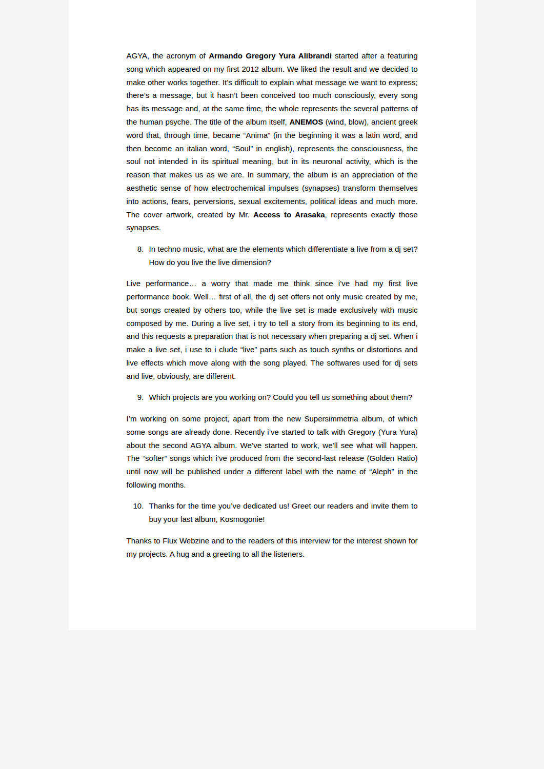AGYA, the acronym of Armando Gregory Yura Alibrandi started after a featuring song which appeared on my first 2012 album. We liked the result and we decided to make other works together. It’s difficult to explain what message we want to express; there’s a message, but it hasn’t been conceived too much consciously, every song has its message and, at the same time, the whole represents the several patterns of the human psyche. The title of the album itself, ANEMOS (wind, blow), ancient greek word that, through time, became “Anima” (in the beginning it was a latin word, and then become an italian word, “Soul” in english), represents the consciousness, the soul not intended in its spiritual meaning, but in its neuronal activity, which is the reason that makes us as we are. In summary, the album is an appreciation of the aesthetic sense of how electrochemical impulses (synapses) transform themselves into actions, fears, perversions, sexual excitements, political ideas and much more. The cover artwork, created by Mr. Access to Arasaka, represents exactly those synapses.
In techno music, what are the elements which differentiate a live from a dj set? How do you live the live dimension?
Live performance… a worry that made me think since i’ve had my first live performance book. Well… first of all, the dj set offers not only music created by me, but songs created by others too, while the live set is made exclusively with music composed by me. During a live set, i try to tell a story from its beginning to its end, and this requests a preparation that is not necessary when preparing a dj set. When i make a live set, i use to i clude “live” parts such as touch synths or distortions and live effects which move along with the song played. The softwares used for dj sets and live, obviously, are different.
Which projects are you working on? Could you tell us something about them?
I’m working on some project, apart from the new Supersimmetria album, of which some songs are already done. Recently i’ve started to talk with Gregory (Yura Yura) about the second AGYA album. We’ve started to work, we’ll see what will happen. The “softer” songs which i’ve produced from the second-last release (Golden Ratio) until now will be published under a different label with the name of “Aleph” in the following months.
Thanks for the time you’ve dedicated us! Greet our readers and invite them to buy your last album, Kosmogonie!
Thanks to Flux Webzine and to the readers of this interview for the interest shown for my projects. A hug and a greeting to all the listeners.